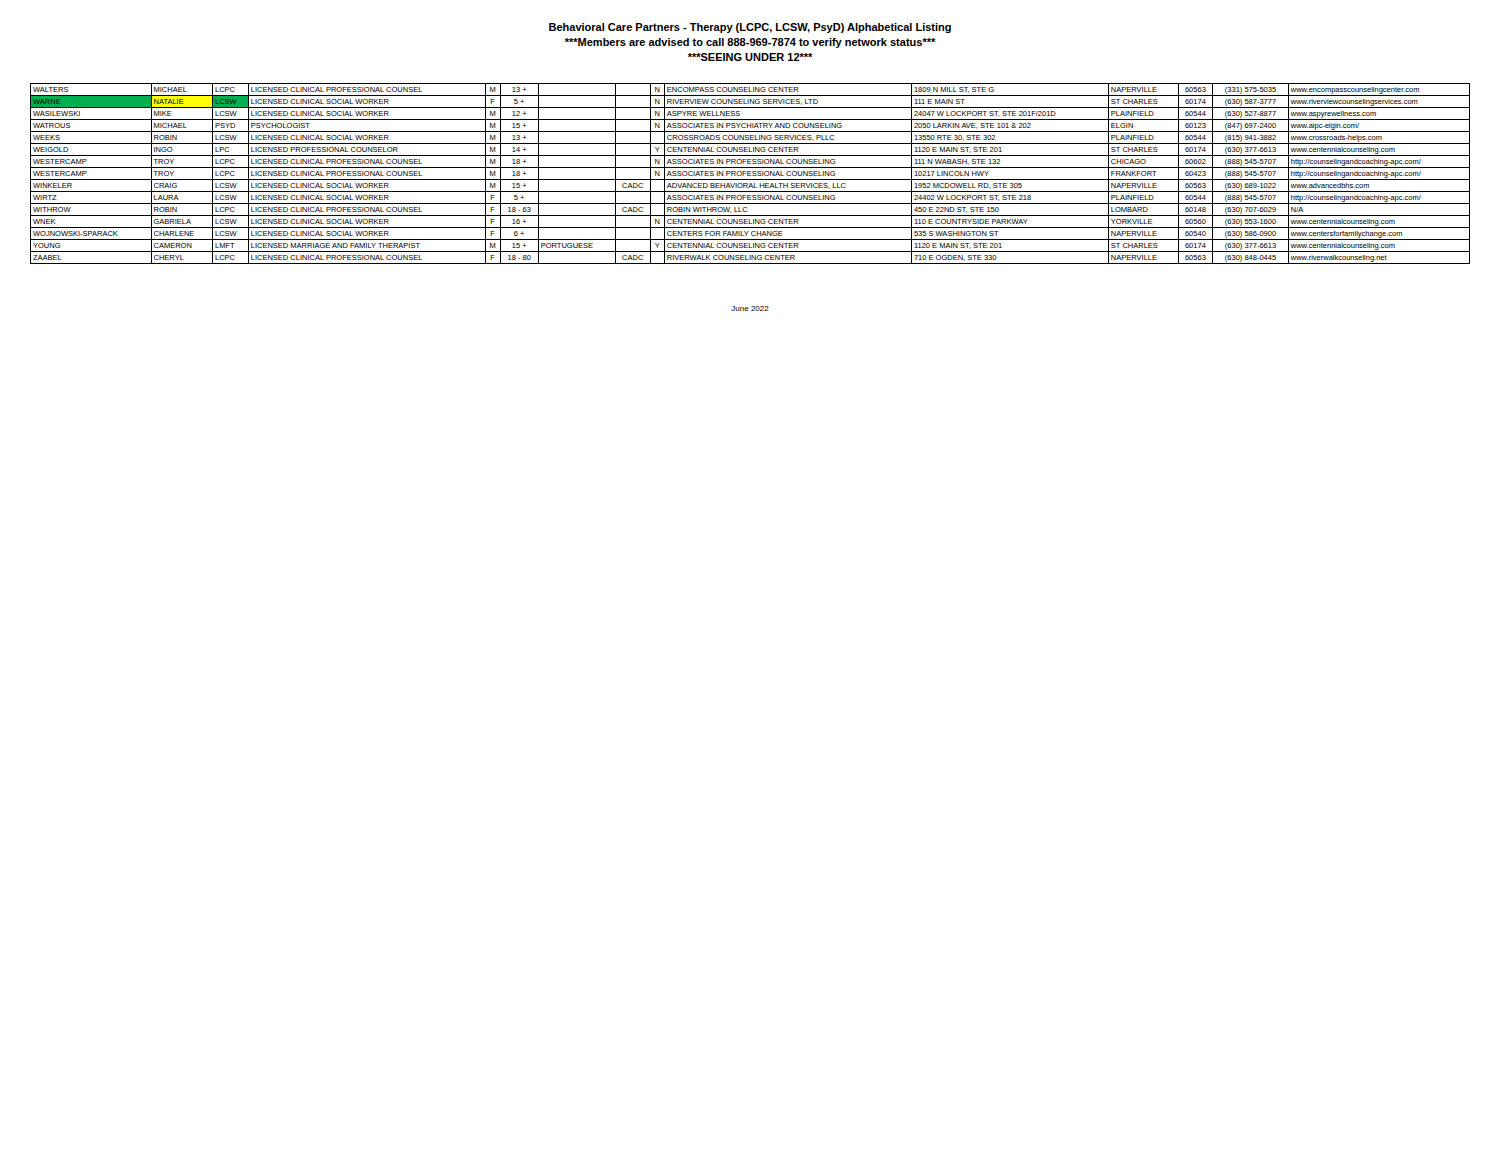Behavioral Care Partners - Therapy (LCPC, LCSW, PsyD) Alphabetical Listing
***Members are advised to call 888-969-7874 to verify network status***
***SEEING UNDER 12***
| WALTERS | MICHAEL | LCPC | LICENSED CLINICAL PROFESSIONAL COUNSEL | M | 13 + | | | N | ENCOMPASS COUNSELING CENTER | 1809 N MILL ST, STE G | NAPERVILLE | 60563 | (331) 575-5035 | www.encompasscounselingcenter.com |
| WARNE | NATALIE | LCSW | LICENSED CLINICAL SOCIAL WORKER | F | 5 + | | | N | RIVERVIEW COUNSELING SERVICES, LTD | 111 E MAIN ST | ST CHARLES | 60174 | (630) 587-3777 | www.riverviewcounselingservices.com |
| WASILEWSKI | MIKE | LCSW | LICENSED CLINICAL SOCIAL WORKER | M | 12 + | | | N | ASPYRE WELLNESS | 24047 W LOCKPORT ST, STE 201F/201D | PLAINFIELD | 60544 | (630) 527-8877 | www.aspyrewellness.com |
| WATROUS | MICHAEL | PSYD | PSYCHOLOGIST | M | 15 + | | | N | ASSOCIATES IN PSYCHIATRY AND COUNSELING | 2050 LARKIN AVE, STE 101 & 202 | ELGIN | 60123 | (847) 697-2400 | www.aipc-elgin.com/ |
| WEEKS | ROBIN | LCSW | LICENSED CLINICAL SOCIAL WORKER | M | 13 + | | | | CROSSROADS COUNSELING SERVICES, PLLC | 13550 RTE 30, STE 302 | PLAINFIELD | 60544 | (815) 941-3882 | www.crossroads-helps.com |
| WEIGOLD | INGO | LPC | LICENSED PROFESSIONAL COUNSELOR | M | 14 + | | | Y | CENTENNIAL COUNSELING CENTER | 1120 E MAIN ST, STE 201 | ST CHARLES | 60174 | (630) 377-6613 | www.centennialcounseling.com |
| WESTERCAMP | TROY | LCPC | LICENSED CLINICAL PROFESSIONAL COUNSEL | M | 18 + | | | N | ASSOCIATES IN PROFESSIONAL COUNSELING | 111 N WABASH, STE 132 | CHICAGO | 60602 | (888) 545-5707 | http://counselingandcoaching-apc.com/ |
| WESTERCAMP | TROY | LCPC | LICENSED CLINICAL PROFESSIONAL COUNSEL | M | 18 + | | | N | ASSOCIATES IN PROFESSIONAL COUNSELING | 10217 LINCOLN HWY | FRANKFORT | 60423 | (888) 545-5707 | http://counselingandcoaching-apc.com/ |
| WINKELER | CRAIG | LCSW | LICENSED CLINICAL SOCIAL WORKER | M | 15 + | | CADC | | ADVANCED BEHAVIORAL HEALTH SERVICES, LLC | 1952 MCDOWELL RD, STE 305 | NAPERVILLE | 60563 | (630) 689-1022 | www.advancedbhs.com |
| WIRTZ | LAURA | LCSW | LICENSED CLINICAL SOCIAL WORKER | F | 5 + | | | | ASSOCIATES IN PROFESSIONAL COUNSELING | 24402 W LOCKPORT ST, STE 218 | PLAINFIELD | 60544 | (888) 545-5707 | http://counselingandcoaching-apc.com/ |
| WITHROW | ROBIN | LCPC | LICENSED CLINICAL PROFESSIONAL COUNSEL | F | 18 - 63 | | CADC | | ROBIN WITHROW, LLC | 450 E 22ND ST, STE 150 | LOMBARD | 60148 | (630) 707-6029 | N/A |
| WNEK | GABRIELA | LCSW | LICENSED CLINICAL SOCIAL WORKER | F | 16 + | | | N | CENTENNIAL COUNSELING CENTER | 110 E COUNTRYSIDE PARKWAY | YORKVILLE | 60560 | (630) 553-1600 | www.centennialcounseling.com |
| WOJNOWSKI-SPARACK | CHARLENE | LCSW | LICENSED CLINICAL SOCIAL WORKER | F | 6 + | | | | CENTERS FOR FAMILY CHANGE | 535 S WASHINGTON ST | NAPERVILLE | 60540 | (630) 586-0900 | www.centersforfamilychange.com |
| YOUNG | CAMERON | LMFT | LICENSED MARRIAGE AND FAMILY THERAPIST | M | 15 + | PORTUGUESE | | Y | CENTENNIAL COUNSELING CENTER | 1120 E MAIN ST, STE 201 | ST CHARLES | 60174 | (630) 377-6613 | www.centennialcounseling.com |
| ZAABEL | CHERYL | LCPC | LICENSED CLINICAL PROFESSIONAL COUNSEL | F | 18 - 80 | | CADC | | RIVERWALK COUNSELING CENTER | 710 E OGDEN, STE 330 | NAPERVILLE | 60563 | (630) 848-0445 | www.riverwalkcounseling.net |
June 2022